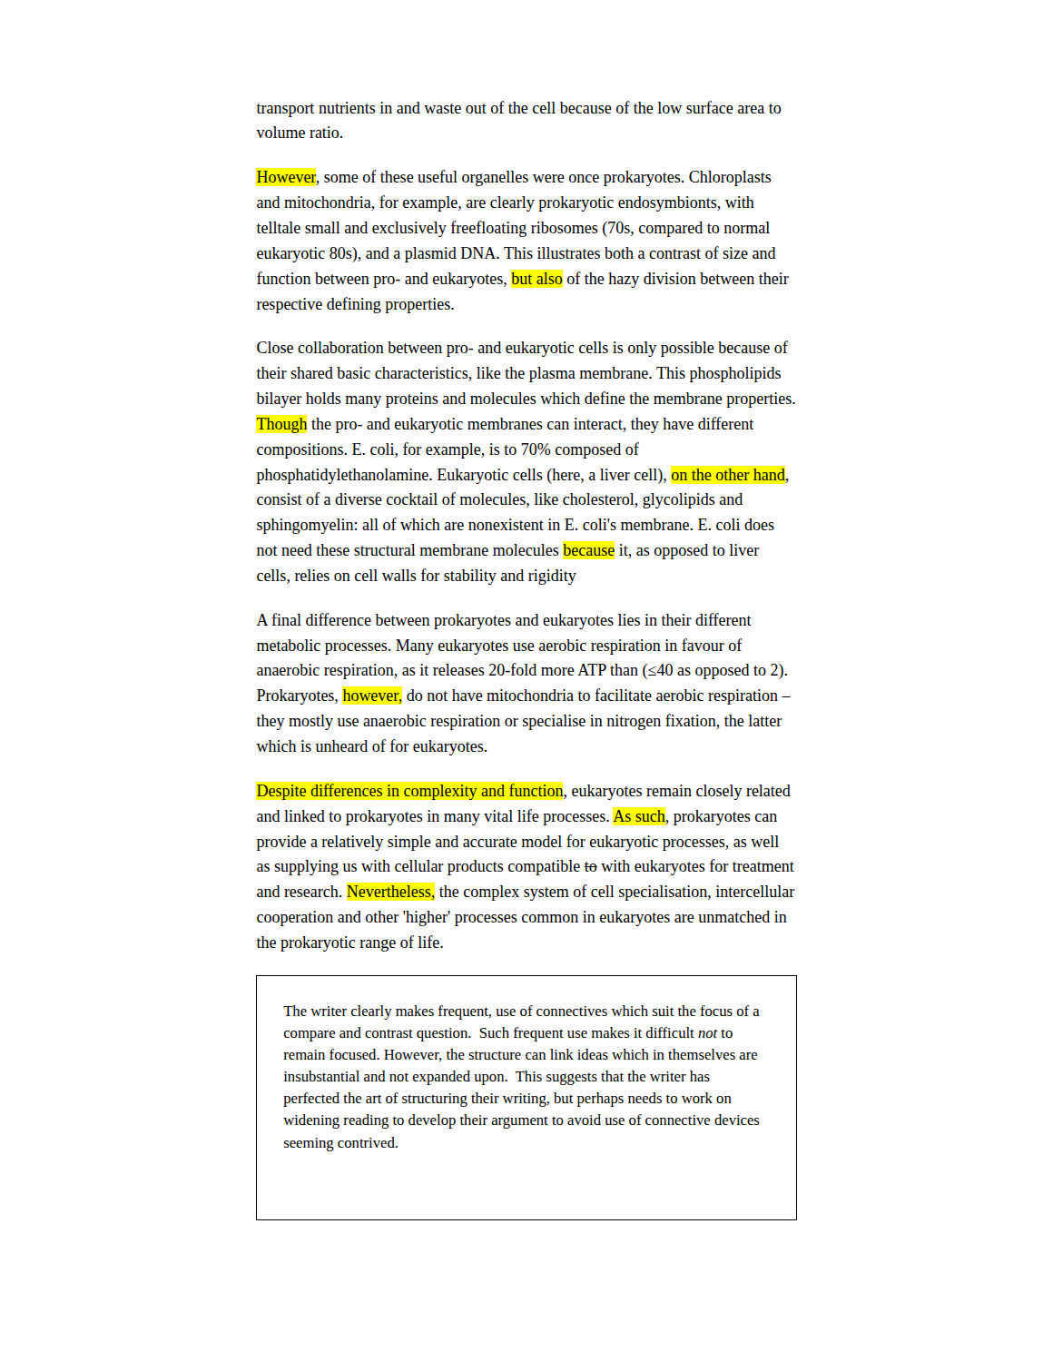transport nutrients in and waste out of the cell because of the low surface area to volume ratio.
However, some of these useful organelles were once prokaryotes. Chloroplasts and mitochondria, for example, are clearly prokaryotic endosymbionts, with telltale small and exclusively freefloating ribosomes (70s, compared to normal eukaryotic 80s), and a plasmid DNA. This illustrates both a contrast of size and function between pro- and eukaryotes, but also of the hazy division between their respective defining properties.
Close collaboration between pro- and eukaryotic cells is only possible because of their shared basic characteristics, like the plasma membrane. This phospholipids bilayer holds many proteins and molecules which define the membrane properties. Though the pro- and eukaryotic membranes can interact, they have different compositions. E. coli, for example, is to 70% composed of phosphatidylethanolamine. Eukaryotic cells (here, a liver cell), on the other hand, consist of a diverse cocktail of molecules, like cholesterol, glycolipids and sphingomyelin: all of which are nonexistent in E. coli's membrane. E. coli does not need these structural membrane molecules because it, as opposed to liver cells, relies on cell walls for stability and rigidity
A final difference between prokaryotes and eukaryotes lies in their different metabolic processes. Many eukaryotes use aerobic respiration in favour of anaerobic respiration, as it releases 20-fold more ATP than (≤40 as opposed to 2). Prokaryotes, however, do not have mitochondria to facilitate aerobic respiration – they mostly use anaerobic respiration or specialise in nitrogen fixation, the latter which is unheard of for eukaryotes.
Despite differences in complexity and function, eukaryotes remain closely related and linked to prokaryotes in many vital life processes. As such, prokaryotes can provide a relatively simple and accurate model for eukaryotic processes, as well as supplying us with cellular products compatible to with eukaryotes for treatment and research. Nevertheless, the complex system of cell specialisation, intercellular cooperation and other 'higher' processes common in eukaryotes are unmatched in the prokaryotic range of life.
The writer clearly makes frequent, use of connectives which suit the focus of a compare and contrast question. Such frequent use makes it difficult not to remain focused. However, the structure can link ideas which in themselves are insubstantial and not expanded upon. This suggests that the writer has perfected the art of structuring their writing, but perhaps needs to work on widening reading to develop their argument to avoid use of connective devices seeming contrived.